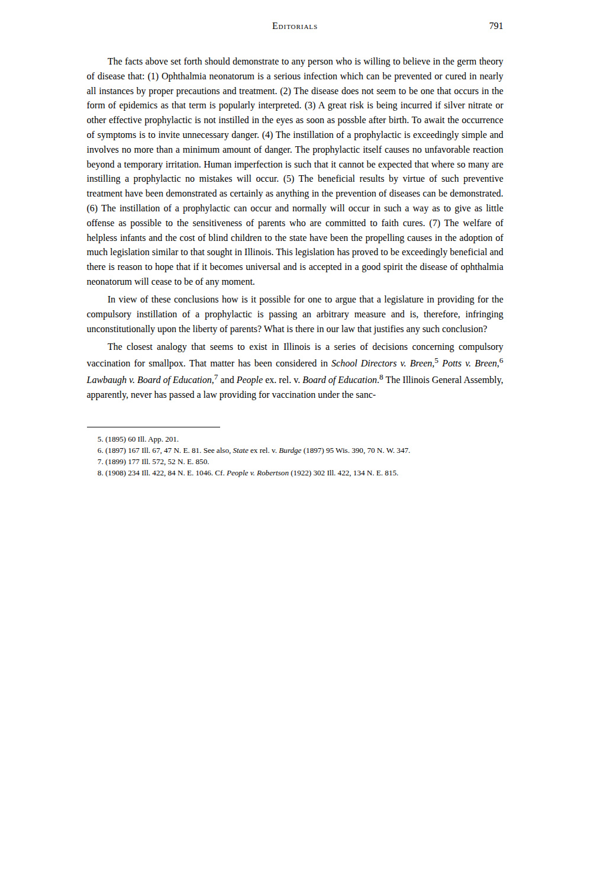Editorials 791
The facts above set forth should demonstrate to any person who is willing to believe in the germ theory of disease that: (1) Ophthalmia neonatorum is a serious infection which can be prevented or cured in nearly all instances by proper precautions and treatment. (2) The disease does not seem to be one that occurs in the form of epidemics as that term is popularly interpreted. (3) A great risk is being incurred if silver nitrate or other effective prophylactic is not instilled in the eyes as soon as possble after birth. To await the occurrence of symptoms is to invite unnecessary danger. (4) The instillation of a prophylactic is exceedingly simple and involves no more than a minimum amount of danger. The prophylactic itself causes no unfavorable reaction beyond a temporary irritation. Human imperfection is such that it cannot be expected that where so many are instilling a prophylactic no mistakes will occur. (5) The beneficial results by virtue of such preventive treatment have been demonstrated as certainly as anything in the prevention of diseases can be demonstrated. (6) The instillation of a prophylactic can occur and normally will occur in such a way as to give as little offense as possible to the sensitiveness of parents who are committed to faith cures. (7) The welfare of helpless infants and the cost of blind children to the state have been the propelling causes in the adoption of much legislation similar to that sought in Illinois. This legislation has proved to be exceedingly beneficial and there is reason to hope that if it becomes universal and is accepted in a good spirit the disease of ophthalmia neonatorum will cease to be of any moment.
In view of these conclusions how is it possible for one to argue that a legislature in providing for the compulsory instillation of a prophylactic is passing an arbitrary measure and is, therefore, infringing unconstitutionally upon the liberty of parents? What is there in our law that justifies any such conclusion?
The closest analogy that seems to exist in Illinois is a series of decisions concerning compulsory vaccination for smallpox. That matter has been considered in School Directors v. Breen,5 Potts v. Breen,6 Lawbaugh v. Board of Education,7 and People ex. rel. v. Board of Education.8 The Illinois General Assembly, apparently, never has passed a law providing for vaccination under the sanc-
5. (1895) 60 Ill. App. 201.
6. (1897) 167 Ill. 67, 47 N. E. 81. See also, State ex rel. v. Burdge (1897) 95 Wis. 390, 70 N. W. 347.
7. (1899) 177 Ill. 572, 52 N. E. 850.
8. (1908) 234 Ill. 422, 84 N. E. 1046. Cf. People v. Robertson (1922) 302 Ill. 422, 134 N. E. 815.